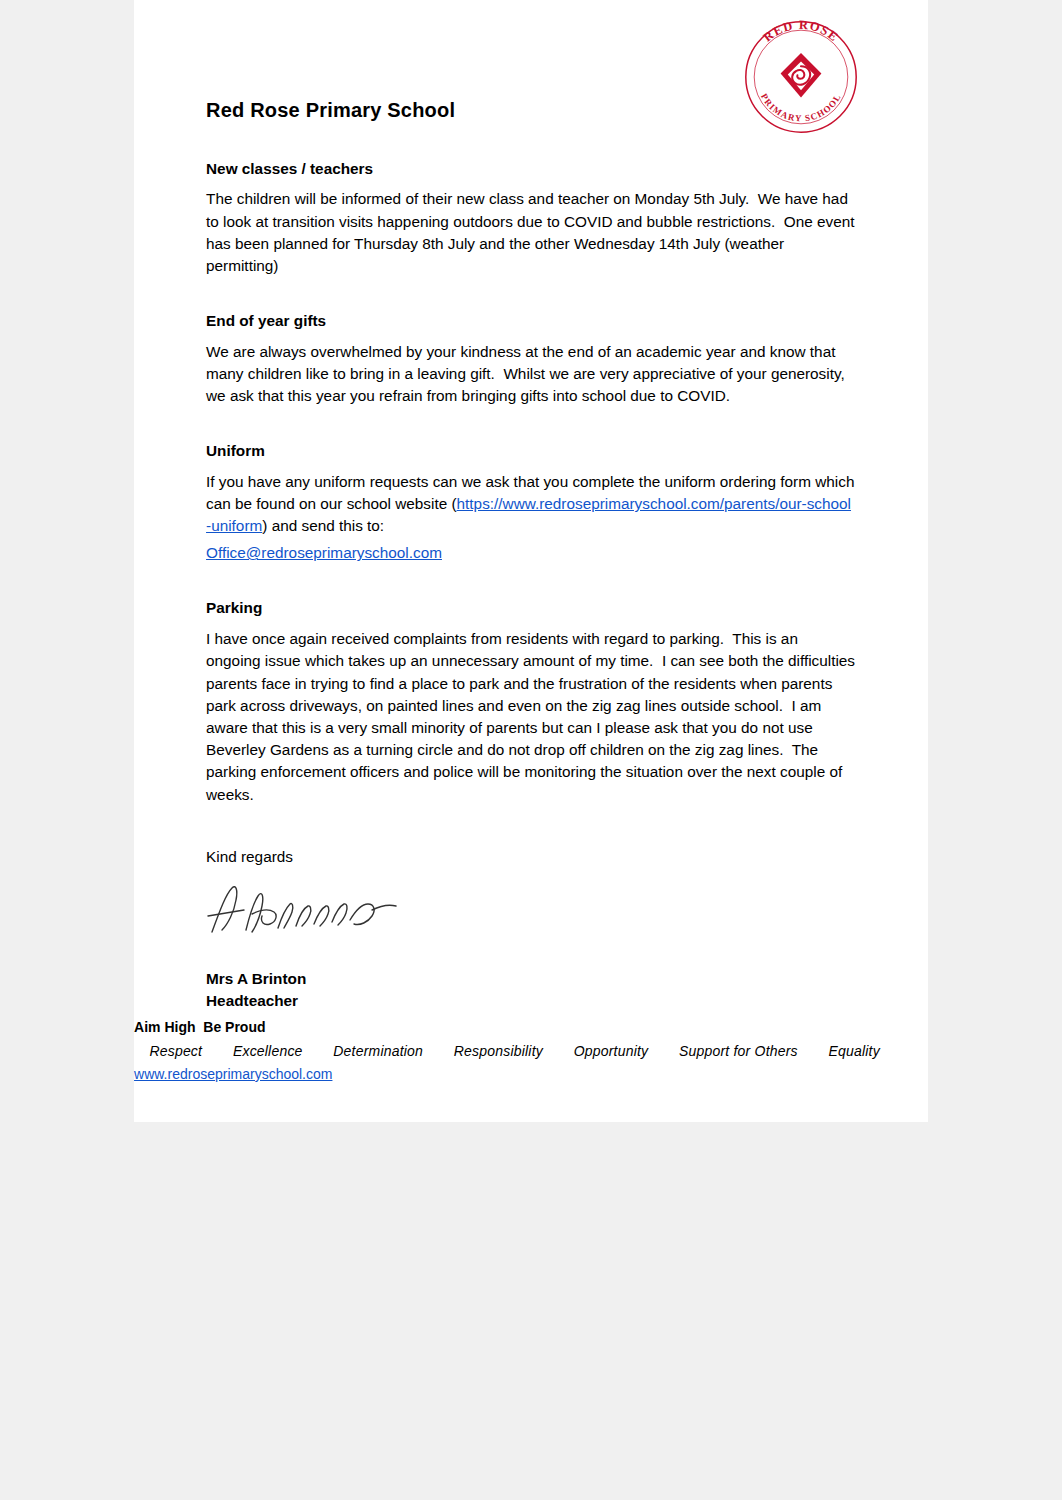RED ROSE PRIMARY SCHOOL
Red Rose Primary School
New classes / teachers
The children will be informed of their new class and teacher on Monday 5th July. We have had to look at transition visits happening outdoors due to COVID and bubble restrictions. One event has been planned for Thursday 8th July and the other Wednesday 14th July (weather permitting)
End of year gifts
We are always overwhelmed by your kindness at the end of an academic year and know that many children like to bring in a leaving gift. Whilst we are very appreciative of your generosity, we ask that this year you refrain from bringing gifts into school due to COVID.
Uniform
If you have any uniform requests can we ask that you complete the uniform ordering form which can be found on our school website (https://www.redroseprimaryschool.com/parents/our-school-uniform) and send this to:
Office@redroseprimaryschool.com
Parking
I have once again received complaints from residents with regard to parking. This is an ongoing issue which takes up an unnecessary amount of my time. I can see both the difficulties parents face in trying to find a place to park and the frustration of the residents when parents park across driveways, on painted lines and even on the zig zag lines outside school. I am aware that this is a very small minority of parents but can I please ask that you do not use Beverley Gardens as a turning circle and do not drop off children on the zig zag lines. The parking enforcement officers and police will be monitoring the situation over the next couple of weeks.
Kind regards
Mrs A Brinton
Headteacher
Aim High Be Proud
Respect Excellence Determination Responsibility Opportunity Support for Others Equality
www.redroseprimaryschool.com